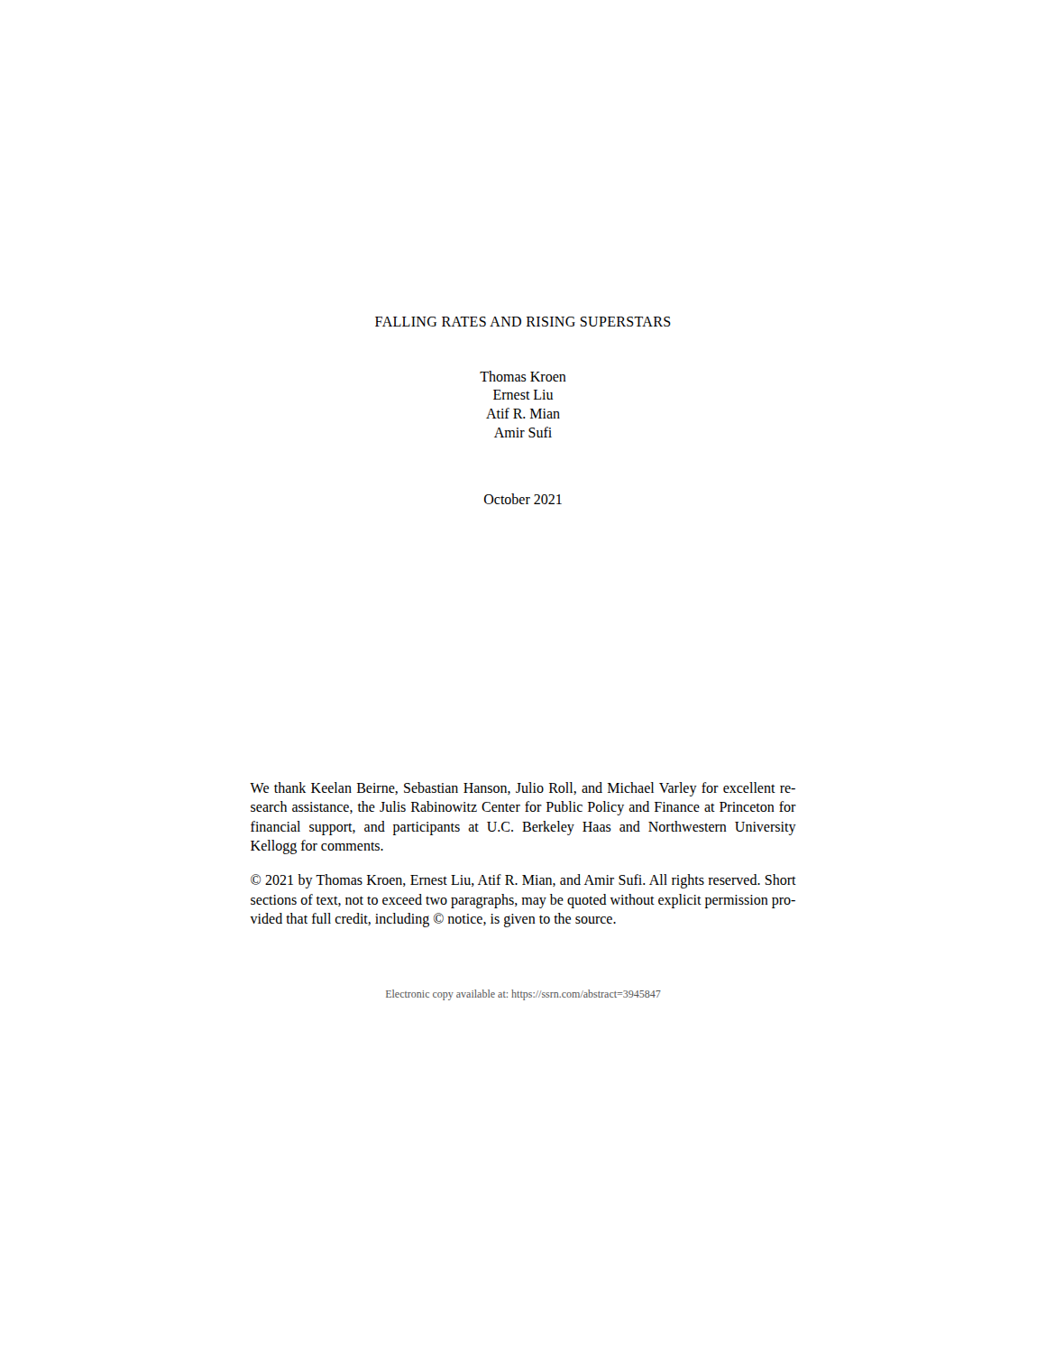FALLING RATES AND RISING SUPERSTARS
Thomas Kroen
Ernest Liu
Atif R. Mian
Amir Sufi
October 2021
We thank Keelan Beirne, Sebastian Hanson, Julio Roll, and Michael Varley for excellent research assistance, the Julis Rabinowitz Center for Public Policy and Finance at Princeton for financial support, and participants at U.C. Berkeley Haas and Northwestern University Kellogg for comments.
© 2021 by Thomas Kroen, Ernest Liu, Atif R. Mian, and Amir Sufi. All rights reserved. Short sections of text, not to exceed two paragraphs, may be quoted without explicit permission provided that full credit, including © notice, is given to the source.
Electronic copy available at: https://ssrn.com/abstract=3945847